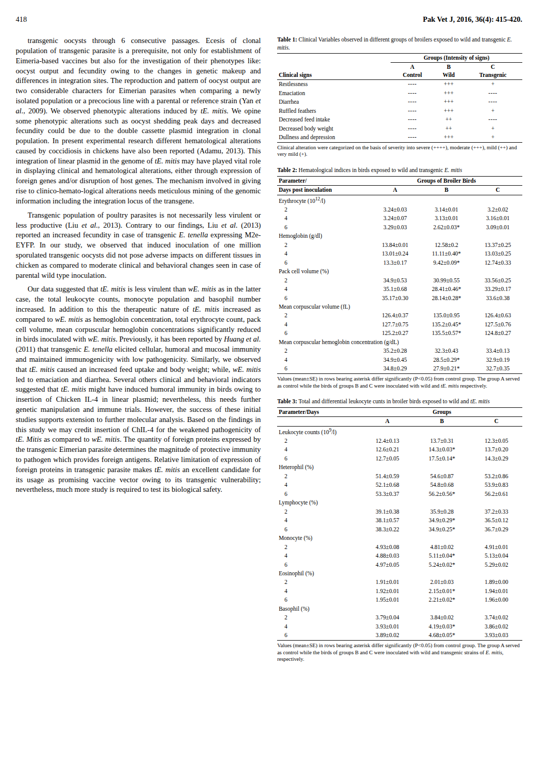418 Pak Vet J, 2016, 36(4): 415-420.
transgenic oocysts through 6 consecutive passages. Ecesis of clonal population of transgenic parasite is a prerequisite, not only for establishment of Eimeria-based vaccines but also for the investigation of their phenotypes like: oocyst output and fecundity owing to the changes in genetic makeup and differences in integration sites. The reproduction and pattern of oocyst output are two considerable characters for Eimerian parasites when comparing a newly isolated population or a precocious line with a parental or reference strain (Yan et al., 2009). We observed phenotypic alterations induced by tE. mitis. We opine some phenotypic alterations such as oocyst shedding peak days and decreased fecundity could be due to the double cassette plasmid integration in clonal population. In present experimental research different hematological alterations caused by coccidiosis in chickens have also been reported (Adamu, 2013). This integration of linear plasmid in the genome of tE. mitis may have played vital role in displaying clinical and hematological alterations, either through expression of foreign genes and/or disruption of host genes. The mechanism involved in giving rise to clinico-hemato-logical alterations needs meticulous mining of the genomic information including the integration locus of the transgene.
Transgenic population of poultry parasites is not necessarily less virulent or less productive (Liu et al., 2013). Contrary to our findings, Liu et al. (2013) reported an increased fecundity in case of transgenic E. tenella expressing M2e-EYFP. In our study, we observed that induced inoculation of one million sporulated transgenic oocysts did not pose adverse impacts on different tissues in chicken as compared to moderate clinical and behavioral changes seen in case of parental wild type inoculation.
Our data suggested that tE. mitis is less virulent than wE. mitis as in the latter case, the total leukocyte counts, monocyte population and basophil number increased. In addition to this the therapeutic nature of tE. mitis increased as compared to wE. mitis as hemoglobin concentration, total erythrocyte count, pack cell volume, mean corpuscular hemoglobin concentrations significantly reduced in birds inoculated with wE. mitis. Previously, it has been reported by Huang et al. (2011) that transgenic E. tenella elicited cellular, humoral and mucosal immunity and maintained immunogenicity with low pathogenicity. Similarly, we observed that tE. mitis caused an increased feed uptake and body weight; while, wE. mitis led to emaciation and diarrhea. Several others clinical and behavioral indicators suggested that tE. mitis might have induced humoral immunity in birds owing to insertion of Chicken IL-4 in linear plasmid; nevertheless, this needs further genetic manipulation and immune trials. However, the success of these initial studies supports extension to further molecular analysis. Based on the findings in this study we may credit insertion of ChIL-4 for the weakened pathogenicity of tE. Mitis as compared to wE. mitis. The quantity of foreign proteins expressed by the transgenic Eimerian parasite determines the magnitude of protective immunity to pathogen which provides foreign antigens. Relative limitation of expression of foreign proteins in transgenic parasite makes tE. mitis an excellent candidate for its usage as promising vaccine vector owing to its transgenic vulnerability; nevertheless, much more study is required to test its biological safety.
Table 1: Clinical Variables observed in different groups of broilers exposed to wild and transgenic E. mitis.
| Clinical signs | Groups (Intensity of signs) |
| --- | --- |
| A Control | B Wild | C Transgenic |
| Restlessness | ---- | +++ | + |
| Emaciation | ---- | +++ | ---- |
| Diarrhea | ---- | +++ | ---- |
| Ruffled feathers | ---- | +++ | + |
| Decreased feed intake | ---- | ++ | ---- |
| Decreased body weight | ---- | ++ | + |
| Dullness and depression | ---- | +++ | + |
Clinical alteration were categorized on the basis of severity into severe (++++), moderate (+++), mild (++) and very mild (+).
Table 2: Hematological indices in birds exposed to wild and transgenic E. mitis
| Parameter/ | Groups of Broiler Birds |
| --- | --- |
| Days post inoculation | A | B | C |
| Erythrocyte (10 12 /l) |
| 2 | 3.24±0.03 | 3.14±0.01 | 3.2±0.02 |
| 4 | 3.24±0.07 | 3.13±0.01 | 3.16±0.01 |
| 6 | 3.29±0.03 | 2.62±0.03* | 3.09±0.01 |
| Hemoglobin (g/dl) |
| 2 | 13.84±0.01 | 12.58±0.2 | 13.37±0.25 |
| 4 | 13.01±0.24 | 11.11±0.40* | 13.03±0.25 |
| 6 | 13.3±0.17 | 9.42±0.09* | 12.74±0.33 |
| Pack cell volume (%) |
| 2 | 34.9±0.53 | 30.99±0.55 | 33.56±0.25 |
| 4 | 35.1±0.68 | 28.41±0.46* | 33.29±0.17 |
| 6 | 35.17±0.30 | 28.14±0.28* | 33.6±0.38 |
| Mean corpuscular volume (fL) |
| 2 | 126.4±0.37 | 135.0±0.95 | 126.4±0.63 |
| 4 | 127.7±0.75 | 135.2±0.45* | 127.5±0.76 |
| 6 | 125.2±0.27 | 135.5±0.57* | 124.8±0.27 |
| Mean corpuscular hemoglobin concentration (g/dL) |
| 2 | 35.2±0.28 | 32.3±0.43 | 33.4±0.13 |
| 4 | 34.9±0.45 | 28.5±0.29* | 32.9±0.19 |
| 6 | 34.8±0.29 | 27.9±0.21* | 32.7±0.35 |
Values (mean±SE) in rows bearing asterisk differ significantly (P<0.05) from control group. The group A served as control while the birds of groups B and C were inoculated with wild and tE. mitis respectively.
Table 3: Total and differential leukocyte cunts in broiler birds exposed to wild and tE. mitis
| Parameter/Days | Groups |
| --- | --- |
| | A | B | C |
| Leukocyte counts (10 9 /l) |
| 2 | 12.4±0.13 | 13.7±0.31 | 12.3±0.05 |
| 4 | 12.6±0.21 | 14.3±0.03* | 13.7±0.20 |
| 6 | 12.7±0.05 | 17.5±0.14* | 14.3±0.29 |
| Heterophil (%) |
| 2 | 51.4±0.59 | 54.6±0.87 | 53.2±0.86 |
| 4 | 52.1±0.68 | 54.8±0.68 | 53.9±0.83 |
| 6 | 53.3±0.37 | 56.2±0.56* | 56.2±0.61 |
| Lymphocyte (%) |
| 2 | 39.1±0.38 | 35.9±0.28 | 37.2±0.33 |
| 4 | 38.1±0.57 | 34.9±0.29* | 36.5±0.12 |
| 6 | 38.3±0.22 | 34.9±0.25* | 36.7±0.29 |
| Monocyte (%) |
| 2 | 4.93±0.08 | 4.81±0.02 | 4.91±0.01 |
| 4 | 4.88±0.03 | 5.11±0.04* | 5.13±0.04 |
| 6 | 4.97±0.05 | 5.24±0.02* | 5.29±0.02 |
| Eosinophil (%) |
| 2 | 1.91±0.01 | 2.01±0.03 | 1.89±0.00 |
| 4 | 1.92±0.01 | 2.15±0.01* | 1.94±0.01 |
| 6 | 1.95±0.01 | 2.21±0.02* | 1.96±0.00 |
| Basophil (%) |
| 2 | 3.79±0.04 | 3.84±0.02 | 3.74±0.02 |
| 4 | 3.93±0.01 | 4.19±0.03* | 3.86±0.02 |
| 6 | 3.89±0.02 | 4.68±0.05* | 3.93±0.03 |
Values (mean±SE) in rows bearing asterisk differ significantly (P<0.05) from control group. The group A served as control while the birds of groups B and C were inoculated with wild and transgenic strains of E. mitis, respectively.